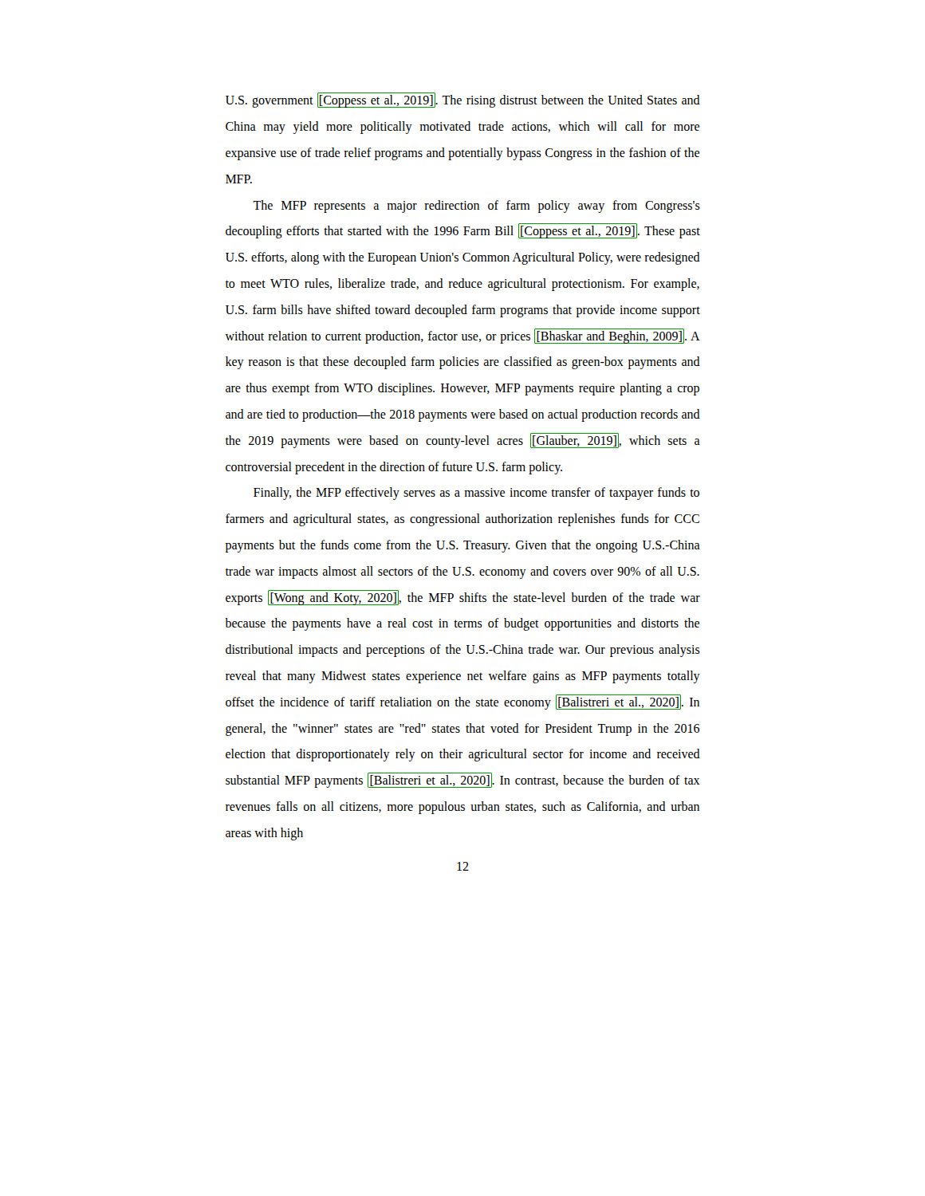U.S. government [Coppess et al., 2019]. The rising distrust between the United States and China may yield more politically motivated trade actions, which will call for more expansive use of trade relief programs and potentially bypass Congress in the fashion of the MFP.
The MFP represents a major redirection of farm policy away from Congress's decoupling efforts that started with the 1996 Farm Bill [Coppess et al., 2019]. These past U.S. efforts, along with the European Union's Common Agricultural Policy, were redesigned to meet WTO rules, liberalize trade, and reduce agricultural protectionism. For example, U.S. farm bills have shifted toward decoupled farm programs that provide income support without relation to current production, factor use, or prices [Bhaskar and Beghin, 2009]. A key reason is that these decoupled farm policies are classified as green-box payments and are thus exempt from WTO disciplines. However, MFP payments require planting a crop and are tied to production—the 2018 payments were based on actual production records and the 2019 payments were based on county-level acres [Glauber, 2019], which sets a controversial precedent in the direction of future U.S. farm policy.
Finally, the MFP effectively serves as a massive income transfer of taxpayer funds to farmers and agricultural states, as congressional authorization replenishes funds for CCC payments but the funds come from the U.S. Treasury. Given that the ongoing U.S.-China trade war impacts almost all sectors of the U.S. economy and covers over 90% of all U.S. exports [Wong and Koty, 2020], the MFP shifts the state-level burden of the trade war because the payments have a real cost in terms of budget opportunities and distorts the distributional impacts and perceptions of the U.S.-China trade war. Our previous analysis reveal that many Midwest states experience net welfare gains as MFP payments totally offset the incidence of tariff retaliation on the state economy [Balistreri et al., 2020]. In general, the "winner" states are "red" states that voted for President Trump in the 2016 election that disproportionately rely on their agricultural sector for income and received substantial MFP payments [Balistreri et al., 2020]. In contrast, because the burden of tax revenues falls on all citizens, more populous urban states, such as California, and urban areas with high
12